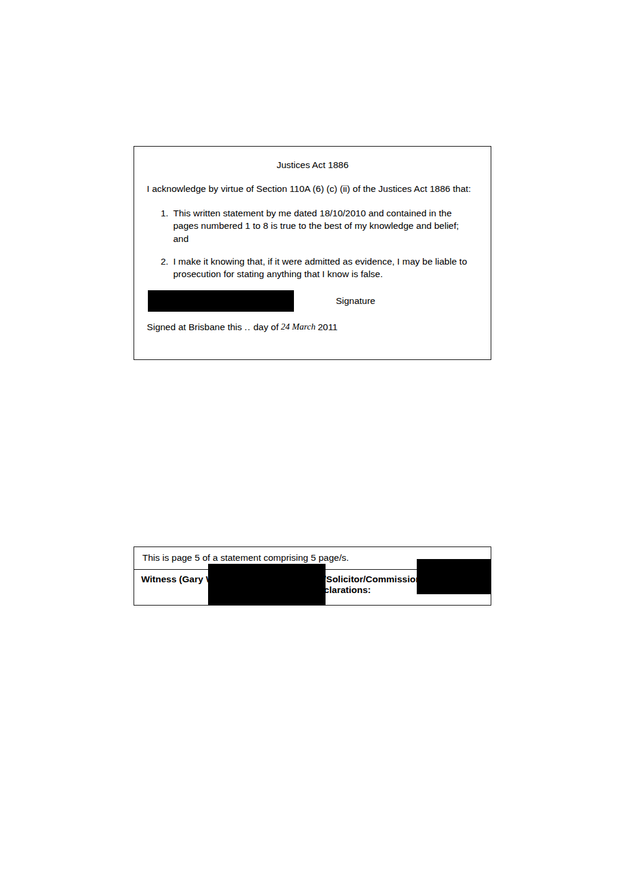Justices Act 1886
I acknowledge by virtue of Section 110A (6) (c) (ii) of the Justices Act 1886 that:
This written statement by me dated 18/10/2010 and contained in the pages numbered 1 to 8 is true to the best of my knowledge and belief; and
I make it knowing that, if it were admitted as evidence, I may be liable to prosecution for stating anything that I know is false.
Signature
Signed at Brisbane this .. day of 24 March 2011
This is page 5 of a statement comprising 5 page/s.
Witness (Gary William Taylor):
JP/Solicitor/Commissioner for Declarations: